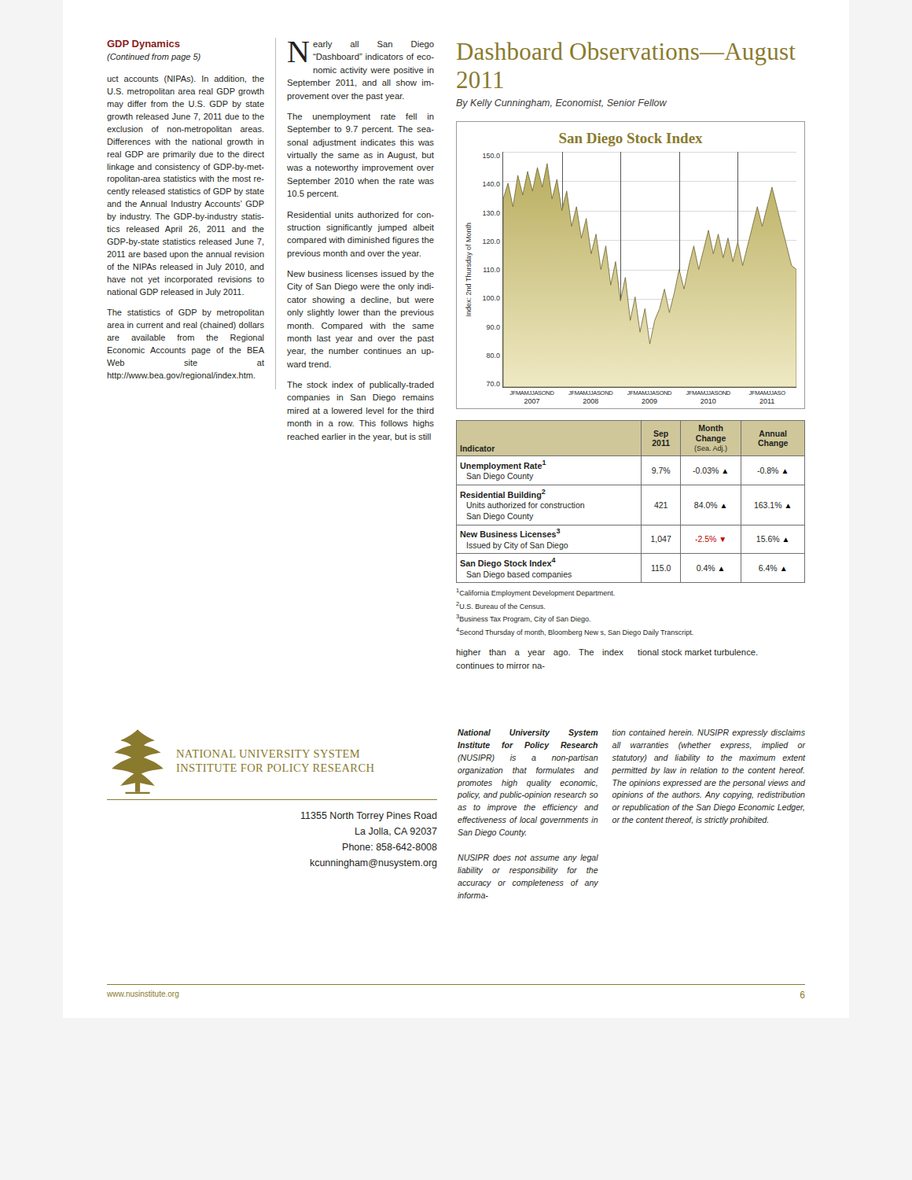GDP Dynamics
(Continued from page 5)
uct accounts (NIPAs). In addition, the U.S. metropolitan area real GDP growth may differ from the U.S. GDP by state growth released June 7, 2011 due to the exclusion of non-metropolitan areas. Differences with the national growth in real GDP are primarily due to the direct linkage and consistency of GDP-by-metropolitan-area statistics with the most recently released statistics of GDP by state and the Annual Industry Accounts’ GDP by industry. The GDP-by-industry statistics released April 26, 2011 and the GDP-by-state statistics released June 7, 2011 are based upon the annual revision of the NIPAs released in July 2010, and have not yet incorporated revisions to national GDP released in July 2011.
The statistics of GDP by metropolitan area in current and real (chained) dollars are available from the Regional Economic Accounts page of the BEA Web site at http://www.bea.gov/regional/index.htm.
Nearly all San Diego “Dashboard” indicators of economic activity were positive in September 2011, and all show improvement over the past year.
The unemployment rate fell in September to 9.7 percent. The seasonal adjustment indicates this was virtually the same as in August, but was a noteworthy improvement over September 2010 when the rate was 10.5 percent.
Residential units authorized for construction significantly jumped albeit compared with diminished figures the previous month and over the year.
New business licenses issued by the City of San Diego were the only indicator showing a decline, but were only slightly lower than the previous month. Compared with the same month last year and over the past year, the number continues an upward trend.
The stock index of publically-traded companies in San Diego remains mired at a lowered level for the third month in a row. This follows highs reached earlier in the year, but is still
Dashboard Observations—August 2011
By Kelly Cunningham, Economist, Senior Fellow
San Diego Stock Index
Index: 2nd Thursday of Month
150.0
140.0
130.0
120.0
110.0
100.0
90.0
80.0
70.0
JFMAMJJASOND
JFMAMJJASOND
JFMAMJJASOND
JFMAMJJASOND
JFMAMJJASO
2007
2008
2009
2010
2011
| Indicator | Sep 2011 | Month Change (Sea. Adj.) | Annual Change |
| --- | --- | --- | --- |
| Unemployment Rate 1 San Diego County | 9.7% | -0.03% ▲ | -0.8% ▲ |
| Residential Building 2 Units authorized for construction San Diego County | 421 | 84.0% ▲ | 163.1% ▲ |
| New Business Licenses 3 Issued by City of San Diego | 1,047 | -2.5% ▼ | 15.6% ▲ |
| San Diego Stock Index 4 San Diego based companies | 115.0 | 0.4% ▲ | 6.4% ▲ |
1California Employment Development Department.
2U.S. Bureau of the Census.
3Business Tax Program, City of San Diego.
4Second Thursday of month, Bloomberg New s, San Diego Daily Transcript.
higher than a year ago. The index continues to mirror na-
tional stock market turbulence.
NATIONAL UNIVERSITY SYSTEM
INSTITUTE FOR POLICY RESEARCH
11355 North Torrey Pines Road
La Jolla, CA 92037
Phone: 858-642-8008
kcunningham@nusystem.org
National University System Institute for Policy Research (NUSIPR) is a non-partisan organization that formulates and promotes high quality economic, policy, and public-opinion research so as to improve the efficiency and effectiveness of local governments in San Diego County.
NUSIPR does not assume any legal liability or responsibility for the accuracy or completeness of any informa-
tion contained herein. NUSIPR expressly disclaims all warranties (whether express, implied or statutory) and liability to the maximum extent permitted by law in relation to the content hereof. The opinions expressed are the personal views and opinions of the authors. Any copying, redistribution or republication of the San Diego Economic Ledger, or the content thereof, is strictly prohibited.
www.nusinstitute.org
6